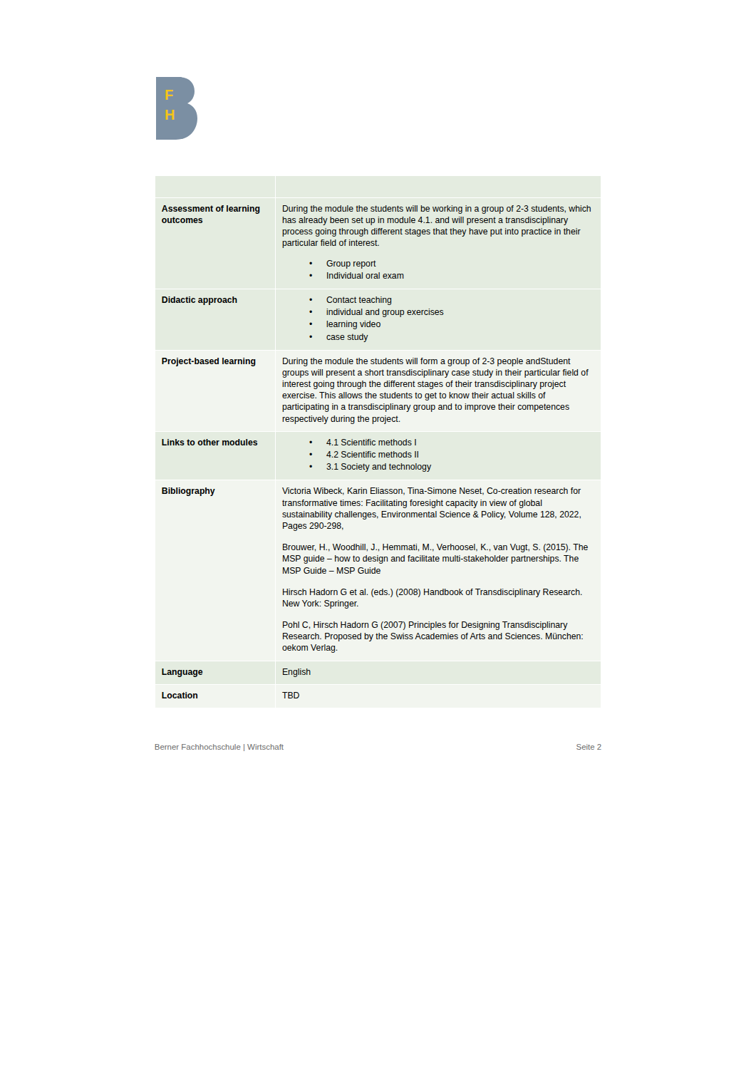F H
| Assessment of learning outcomes | During the module the students will be working in a group of 2-3 students, which has already been set up in module 4.1. and will present a transdisciplinary process going through different stages that they have put into practice in their particular field of interest. Group report Individual oral exam |
| Didactic approach | Contact teaching individual and group exercises learning video case study |
| Project-based learning | During the module the students will form a group of 2-3 people andStudent groups will present a short transdisciplinary case study in their particular field of interest going through the different stages of their transdisciplinary project exercise. This allows the students to get to know their actual skills of participating in a transdisciplinary group and to improve their competences respectively during the project. |
| Links to other modules | 4.1 Scientific methods I 4.2 Scientific methods II 3.1 Society and technology |
| Bibliography | Victoria Wibeck, Karin Eliasson, Tina-Simone Neset, Co-creation research for transformative times: Facilitating foresight capacity in view of global sustainability challenges, Environmental Science & Policy, Volume 128, 2022, Pages 290-298, Brouwer, H., Woodhill, J., Hemmati, M., Verhoosel, K., van Vugt, S. (2015). The MSP guide – how to design and facilitate multi-stakeholder partnerships. The MSP Guide – MSP Guide Hirsch Hadorn G et al. (eds.) (2008) Handbook of Transdisciplinary Research. New York: Springer. Pohl C, Hirsch Hadorn G (2007) Principles for Designing Transdisciplinary Research. Proposed by the Swiss Academies of Arts and Sciences. München: oekom Verlag. |
| Language | English |
| Location | TBD |
Berner Fachhochschule | Wirtschaft
Seite 2